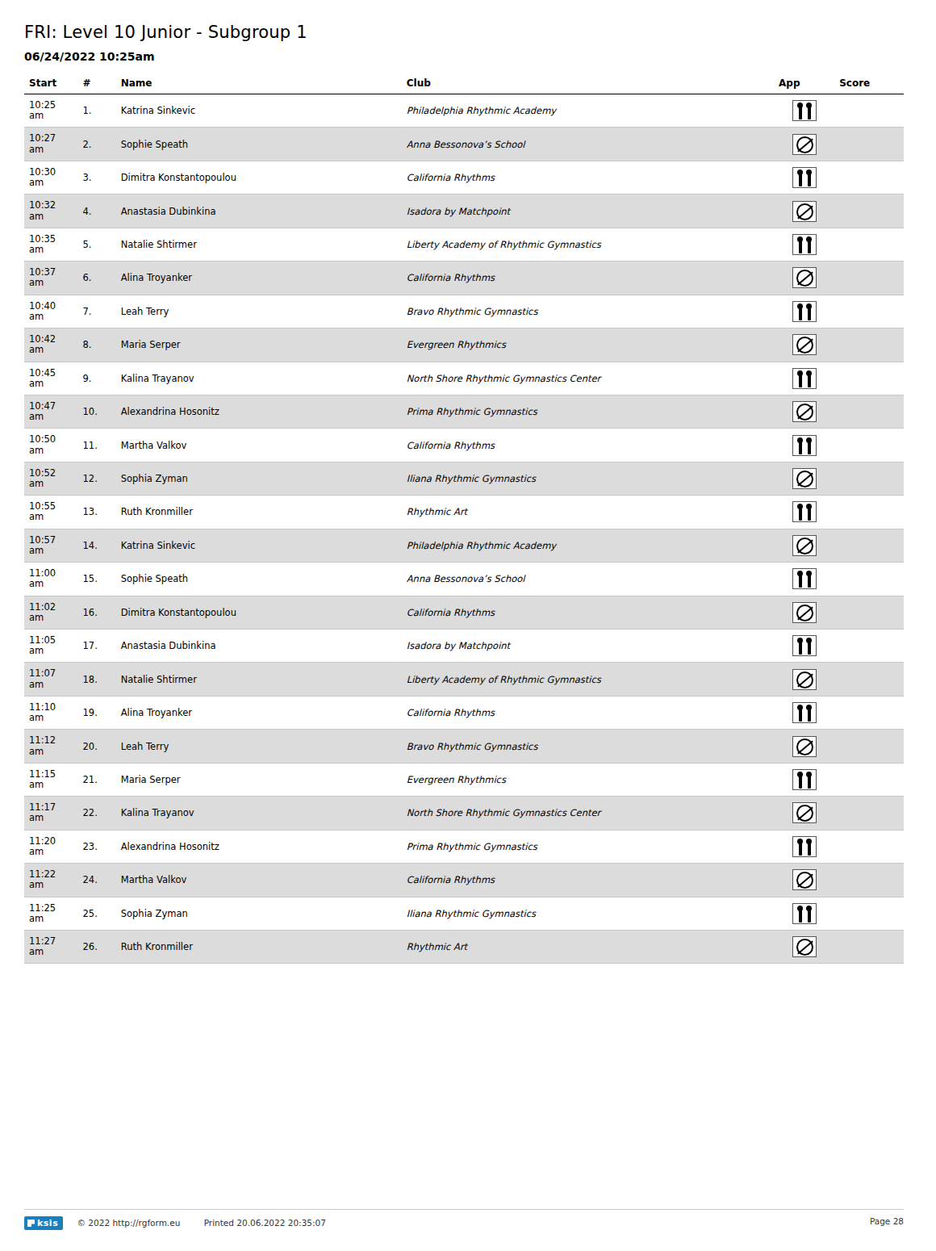FRI: Level 10 Junior - Subgroup 1
06/24/2022 10:25am
| Start | # | Name | Club | App | Score |
| --- | --- | --- | --- | --- | --- |
| 10:25 am | 1. | Katrina Sinkevic | Philadelphia Rhythmic Academy | | |
| 10:27 am | 2. | Sophie Speath | Anna Bessonova’s School | | |
| 10:30 am | 3. | Dimitra Konstantopoulou | California Rhythms | | |
| 10:32 am | 4. | Anastasia Dubinkina | Isadora by Matchpoint | | |
| 10:35 am | 5. | Natalie Shtirmer | Liberty Academy of Rhythmic Gymnastics | | |
| 10:37 am | 6. | Alina Troyanker | California Rhythms | | |
| 10:40 am | 7. | Leah Terry | Bravo Rhythmic Gymnastics | | |
| 10:42 am | 8. | Maria Serper | Evergreen Rhythmics | | |
| 10:45 am | 9. | Kalina Trayanov | North Shore Rhythmic Gymnastics Center | | |
| 10:47 am | 10. | Alexandrina Hosonitz | Prima Rhythmic Gymnastics | | |
| 10:50 am | 11. | Martha Valkov | California Rhythms | | |
| 10:52 am | 12. | Sophia Zyman | Iliana Rhythmic Gymnastics | | |
| 10:55 am | 13. | Ruth Kronmiller | Rhythmic Art | | |
| 10:57 am | 14. | Katrina Sinkevic | Philadelphia Rhythmic Academy | | |
| 11:00 am | 15. | Sophie Speath | Anna Bessonova’s School | | |
| 11:02 am | 16. | Dimitra Konstantopoulou | California Rhythms | | |
| 11:05 am | 17. | Anastasia Dubinkina | Isadora by Matchpoint | | |
| 11:07 am | 18. | Natalie Shtirmer | Liberty Academy of Rhythmic Gymnastics | | |
| 11:10 am | 19. | Alina Troyanker | California Rhythms | | |
| 11:12 am | 20. | Leah Terry | Bravo Rhythmic Gymnastics | | |
| 11:15 am | 21. | Maria Serper | Evergreen Rhythmics | | |
| 11:17 am | 22. | Kalina Trayanov | North Shore Rhythmic Gymnastics Center | | |
| 11:20 am | 23. | Alexandrina Hosonitz | Prima Rhythmic Gymnastics | | |
| 11:22 am | 24. | Martha Valkov | California Rhythms | | |
| 11:25 am | 25. | Sophia Zyman | Iliana Rhythmic Gymnastics | | |
| 11:27 am | 26. | Ruth Kronmiller | Rhythmic Art | | |
ksis © 2022 http://rgform.eu Printed 20.06.2022 20:35:07
Page 28